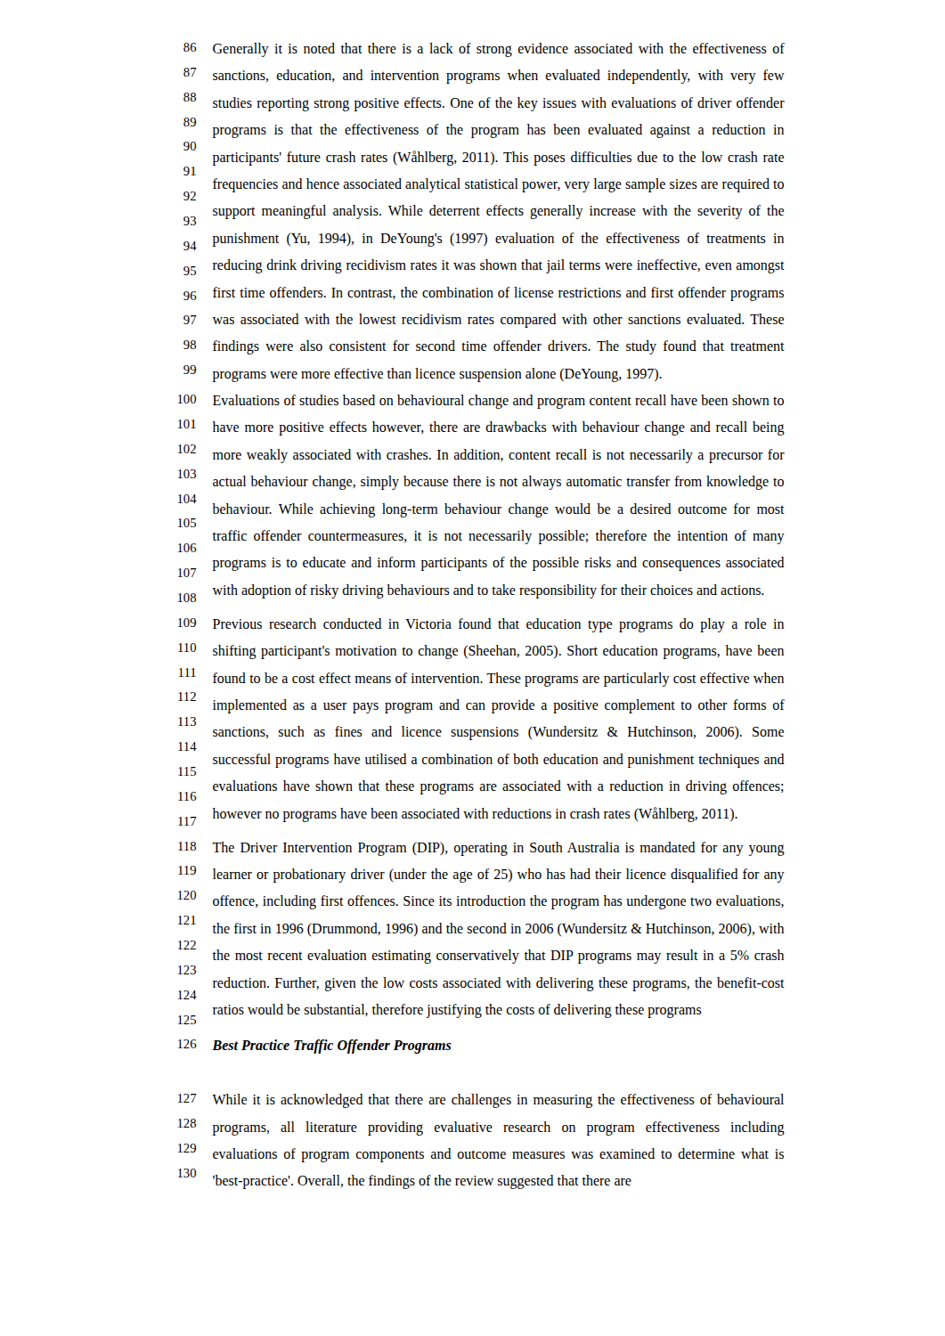86
87
88
89
90
91
92
93
94
95
96
97
98
99
Generally it is noted that there is a lack of strong evidence associated with the effectiveness of sanctions, education, and intervention programs when evaluated independently, with very few studies reporting strong positive effects. One of the key issues with evaluations of driver offender programs is that the effectiveness of the program has been evaluated against a reduction in participants' future crash rates (Wåhlberg, 2011). This poses difficulties due to the low crash rate frequencies and hence associated analytical statistical power, very large sample sizes are required to support meaningful analysis. While deterrent effects generally increase with the severity of the punishment (Yu, 1994), in DeYoung's (1997) evaluation of the effectiveness of treatments in reducing drink driving recidivism rates it was shown that jail terms were ineffective, even amongst first time offenders. In contrast, the combination of license restrictions and first offender programs was associated with the lowest recidivism rates compared with other sanctions evaluated. These findings were also consistent for second time offender drivers. The study found that treatment programs were more effective than licence suspension alone (DeYoung, 1997).
100
101
102
103
104
105
106
107
108
Evaluations of studies based on behavioural change and program content recall have been shown to have more positive effects however, there are drawbacks with behaviour change and recall being more weakly associated with crashes. In addition, content recall is not necessarily a precursor for actual behaviour change, simply because there is not always automatic transfer from knowledge to behaviour. While achieving long-term behaviour change would be a desired outcome for most traffic offender countermeasures, it is not necessarily possible; therefore the intention of many programs is to educate and inform participants of the possible risks and consequences associated with adoption of risky driving behaviours and to take responsibility for their choices and actions.
109
110
111
112
113
114
115
116
117
Previous research conducted in Victoria found that education type programs do play a role in shifting participant's motivation to change (Sheehan, 2005). Short education programs, have been found to be a cost effect means of intervention. These programs are particularly cost effective when implemented as a user pays program and can provide a positive complement to other forms of sanctions, such as fines and licence suspensions (Wundersitz & Hutchinson, 2006). Some successful programs have utilised a combination of both education and punishment techniques and evaluations have shown that these programs are associated with a reduction in driving offences; however no programs have been associated with reductions in crash rates (Wåhlberg, 2011).
118
119
120
121
122
123
124
125
The Driver Intervention Program (DIP), operating in South Australia is mandated for any young learner or probationary driver (under the age of 25) who has had their licence disqualified for any offence, including first offences. Since its introduction the program has undergone two evaluations, the first in 1996 (Drummond, 1996) and the second in 2006 (Wundersitz & Hutchinson, 2006), with the most recent evaluation estimating conservatively that DIP programs may result in a 5% crash reduction. Further, given the low costs associated with delivering these programs, the benefit-cost ratios would be substantial, therefore justifying the costs of delivering these programs
126
Best Practice Traffic Offender Programs
127
128
129
130
While it is acknowledged that there are challenges in measuring the effectiveness of behavioural programs, all literature providing evaluative research on program effectiveness including evaluations of program components and outcome measures was examined to determine what is 'best-practice'. Overall, the findings of the review suggested that there are